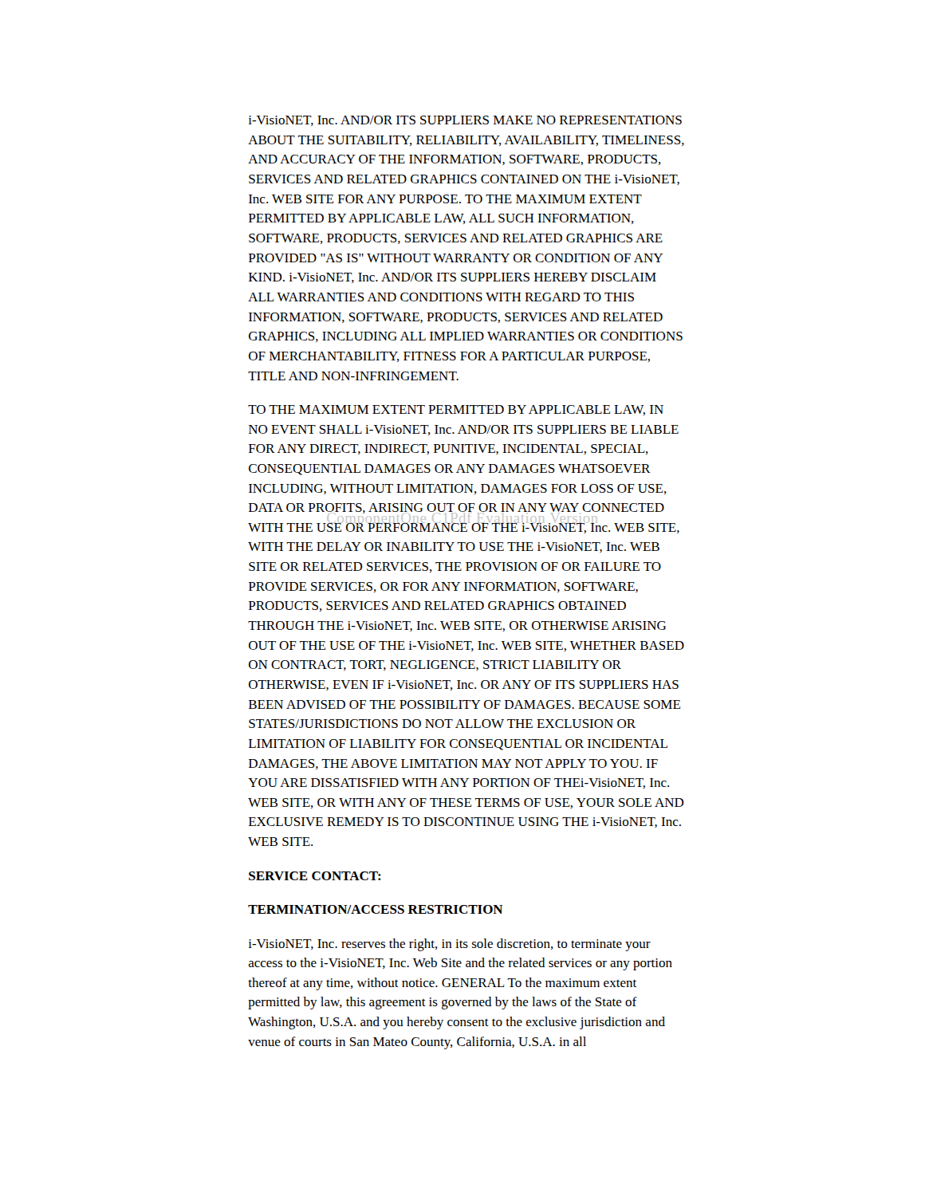ComponentOne C1Pdf Evaluation Version
i-VisioNET, Inc. AND/OR ITS SUPPLIERS MAKE NO REPRESENTATIONS ABOUT THE SUITABILITY, RELIABILITY, AVAILABILITY, TIMELINESS, AND ACCURACY OF THE INFORMATION, SOFTWARE, PRODUCTS, SERVICES AND RELATED GRAPHICS CONTAINED ON THE i-VisioNET, Inc. WEB SITE FOR ANY PURPOSE. TO THE MAXIMUM EXTENT PERMITTED BY APPLICABLE LAW, ALL SUCH INFORMATION, SOFTWARE, PRODUCTS, SERVICES AND RELATED GRAPHICS ARE PROVIDED "AS IS" WITHOUT WARRANTY OR CONDITION OF ANY KIND. i-VisioNET, Inc. AND/OR ITS SUPPLIERS HEREBY DISCLAIM ALL WARRANTIES AND CONDITIONS WITH REGARD TO THIS INFORMATION, SOFTWARE, PRODUCTS, SERVICES AND RELATED GRAPHICS, INCLUDING ALL IMPLIED WARRANTIES OR CONDITIONS OF MERCHANTABILITY, FITNESS FOR A PARTICULAR PURPOSE, TITLE AND NON-INFRINGEMENT.
TO THE MAXIMUM EXTENT PERMITTED BY APPLICABLE LAW, IN NO EVENT SHALL i-VisioNET, Inc. AND/OR ITS SUPPLIERS BE LIABLE FOR ANY DIRECT, INDIRECT, PUNITIVE, INCIDENTAL, SPECIAL, CONSEQUENTIAL DAMAGES OR ANY DAMAGES WHATSOEVER INCLUDING, WITHOUT LIMITATION, DAMAGES FOR LOSS OF USE, DATA OR PROFITS, ARISING OUT OF OR IN ANY WAY CONNECTED WITH THE USE OR PERFORMANCE OF THE i-VisioNET, Inc. WEB SITE, WITH THE DELAY OR INABILITY TO USE THE i-VisioNET, Inc. WEB SITE OR RELATED SERVICES, THE PROVISION OF OR FAILURE TO PROVIDE SERVICES, OR FOR ANY INFORMATION, SOFTWARE, PRODUCTS, SERVICES AND RELATED GRAPHICS OBTAINED THROUGH THE i-VisioNET, Inc. WEB SITE, OR OTHERWISE ARISING OUT OF THE USE OF THE i-VisioNET, Inc. WEB SITE, WHETHER BASED ON CONTRACT, TORT, NEGLIGENCE, STRICT LIABILITY OR OTHERWISE, EVEN IF i-VisioNET, Inc. OR ANY OF ITS SUPPLIERS HAS BEEN ADVISED OF THE POSSIBILITY OF DAMAGES. BECAUSE SOME STATES/JURISDICTIONS DO NOT ALLOW THE EXCLUSION OR LIMITATION OF LIABILITY FOR CONSEQUENTIAL OR INCIDENTAL DAMAGES, THE ABOVE LIMITATION MAY NOT APPLY TO YOU. IF YOU ARE DISSATISFIED WITH ANY PORTION OF THEi-VisioNET, Inc. WEB SITE, OR WITH ANY OF THESE TERMS OF USE, YOUR SOLE AND EXCLUSIVE REMEDY IS TO DISCONTINUE USING THE i-VisioNET, Inc. WEB SITE.
SERVICE CONTACT:
TERMINATION/ACCESS RESTRICTION
i-VisioNET, Inc. reserves the right, in its sole discretion, to terminate your access to the i-VisioNET, Inc. Web Site and the related services or any portion thereof at any time, without notice. GENERAL To the maximum extent permitted by law, this agreement is governed by the laws of the State of Washington, U.S.A. and you hereby consent to the exclusive jurisdiction and venue of courts in San Mateo County, California, U.S.A. in all